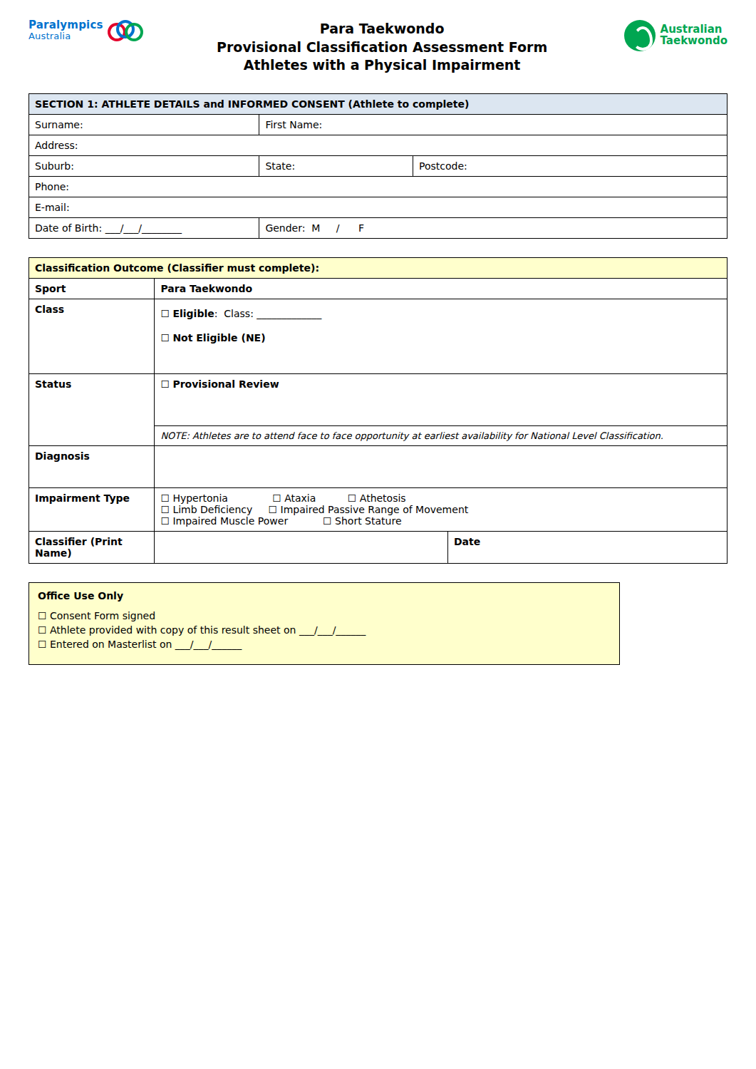Paralympics
Australia
Para Taekwondo
Provisional Classification Assessment Form
Athletes with a Physical Impairment
Australian
Taekwondo
| SECTION 1: ATHLETE DETAILS and INFORMED CONSENT (Athlete to complete) |
| Surname: | First Name: |
| Address: |
| Suburb: | State: | Postcode: |
| Phone: |
| E-mail: |
| Date of Birth: ___/___/________ | Gender: M / F |
| Classification Outcome (Classifier must complete): |
| Sport | Para Taekwondo |
| Class | ☐ Eligible : Class: _____________ ☐ Not Eligible (NE) |
| Status | ☐ Provisional Review |
| NOTE: Athletes are to attend face to face opportunity at earliest availability for National Level Classification. |
| Diagnosis | |
| Impairment Type | ☐ Hypertonia ☐ Ataxia ☐ Athetosis ☐ Limb Deficiency ☐ Impaired Passive Range of Movement ☐ Impaired Muscle Power ☐ Short Stature |
| Classifier (Print Name) | | Date |
Office Use Only
☐ Consent Form signed
☐ Athlete provided with copy of this result sheet on ___/___/______
☐ Entered on Masterlist on ___/___/______